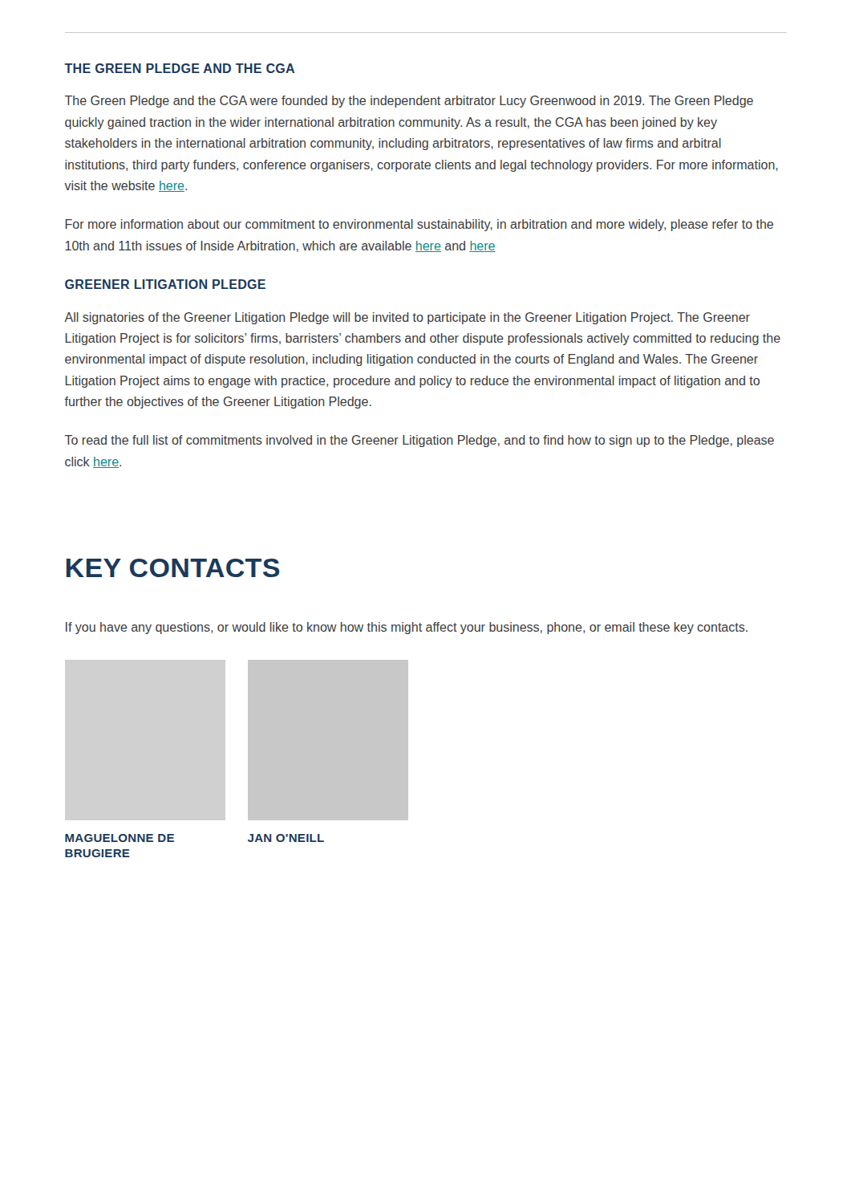The Green Pledge and the CGA
The Green Pledge and the CGA were founded by the independent arbitrator Lucy Greenwood in 2019. The Green Pledge quickly gained traction in the wider international arbitration community. As a result, the CGA has been joined by key stakeholders in the international arbitration community, including arbitrators, representatives of law firms and arbitral institutions, third party funders, conference organisers, corporate clients and legal technology providers. For more information, visit the website here.
For more information about our commitment to environmental sustainability, in arbitration and more widely, please refer to the 10th and 11th issues of Inside Arbitration, which are available here and here
Greener Litigation Pledge
All signatories of the Greener Litigation Pledge will be invited to participate in the Greener Litigation Project. The Greener Litigation Project is for solicitors’ firms, barristers’ chambers and other dispute professionals actively committed to reducing the environmental impact of dispute resolution, including litigation conducted in the courts of England and Wales. The Greener Litigation Project aims to engage with practice, procedure and policy to reduce the environmental impact of litigation and to further the objectives of the Greener Litigation Pledge.
To read the full list of commitments involved in the Greener Litigation Pledge, and to find how to sign up to the Pledge, please click here.
KEY CONTACTS
If you have any questions, or would like to know how this might affect your business, phone, or email these key contacts.
Maguelonne de Brugiere
Jan O'Neill